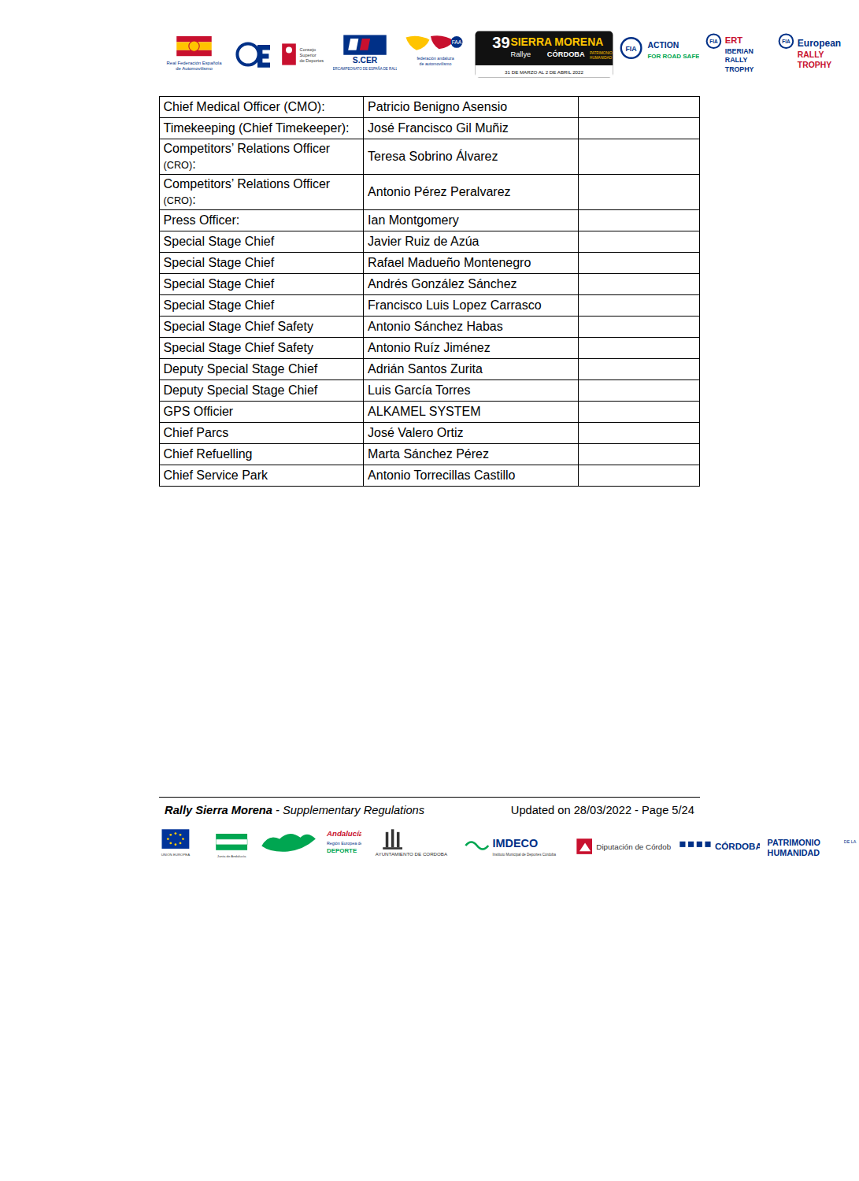| Chief Medical Officer (CMO): | Patricio Benigno Asensio | |
| Timekeeping (Chief Timekeeper): | José Francisco Gil Muñiz | |
| Competitors’ Relations Officer (CRO) : | Teresa Sobrino Álvarez | |
| Competitors’ Relations Officer (CRO) : | Antonio Pérez Peralvarez | |
| Press Officer: | Ian Montgomery | |
| Special Stage Chief | Javier Ruiz de Azúa | |
| Special Stage Chief | Rafael Madueño Montenegro | |
| Special Stage Chief | Andrés González Sánchez | |
| Special Stage Chief | Francisco Luis Lopez Carrasco | |
| Special Stage Chief Safety | Antonio Sánchez Habas | |
| Special Stage Chief Safety | Antonio Ruíz Jiménez | |
| Deputy Special Stage Chief | Adrián Santos Zurita | |
| Deputy Special Stage Chief | Luis García Torres | |
| GPS Officier | ALKAMEL SYSTEM | |
| Chief Parcs | José Valero Ortiz | |
| Chief Refuelling | Marta Sánchez Pérez | |
| Chief Service Park | Antonio Torrecillas Castillo | |
Rally Sierra Morena - Supplementary Regulations
Updated on 28/03/2022 - Page 5/24